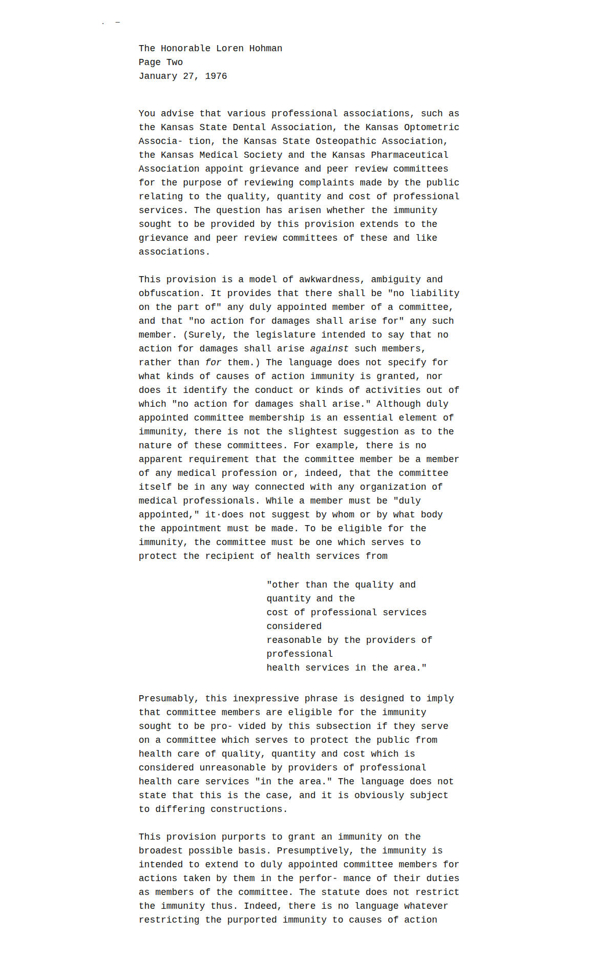. —
The Honorable Loren Hohman
Page Two
January 27, 1976
You advise that various professional associations, such as the Kansas State Dental Association, the Kansas Optometric Associa- tion, the Kansas State Osteopathic Association, the Kansas Medical Society and the Kansas Pharmaceutical Association appoint grievance and peer review committees for the purpose of reviewing complaints made by the public relating to the quality, quantity and cost of professional services. The question has arisen whether the immunity sought to be provided by this provision extends to the grievance and peer review committees of these and like associations.
This provision is a model of awkwardness, ambiguity and obfuscation. It provides that there shall be "no liability on the part of" any duly appointed member of a committee, and that "no action for damages shall arise for" any such member. (Surely, the legislature intended to say that no action for damages shall arise against such members, rather than for them.) The language does not specify for what kinds of causes of action immunity is granted, nor does it identify the conduct or kinds of activities out of which "no action for damages shall arise." Although duly appointed committee membership is an essential element of immunity, there is not the slightest suggestion as to the nature of these committees. For example, there is no apparent requirement that the committee member be a member of any medical profession or, indeed, that the committee itself be in any way connected with any organization of medical professionals. While a member must be "duly appointed," it·does not suggest by whom or by what body the appointment must be made. To be eligible for the immunity, the committee must be one which serves to protect the recipient of health services from
"other than the quality and quantity and the
cost of professional services considered
reasonable by the providers of professional
health services in the area."
Presumably, this inexpressive phrase is designed to imply that committee members are eligible for the immunity sought to be pro- vided by this subsection if they serve on a committee which serves to protect the public from health care of quality, quantity and cost which is considered unreasonable by providers of professional health care services "in the area." The language does not state that this is the case, and it is obviously subject to differing constructions.
This provision purports to grant an immunity on the broadest possible basis. Presumptively, the immunity is intended to extend to duly appointed committee members for actions taken by them in the perfor- mance of their duties as members of the committee. The statute does not restrict the immunity thus. Indeed, there is no language whatever restricting the purported immunity to causes of action